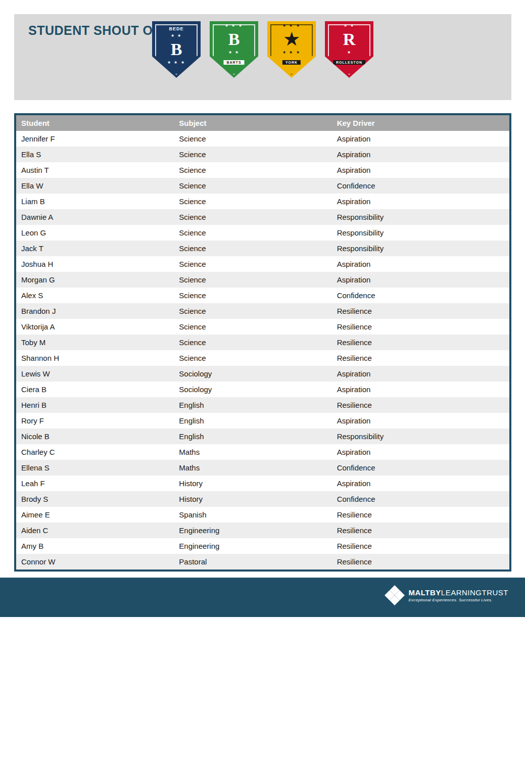STUDENT SHOUT OUTS
BEDE
★ ★
B
★ ★ ★
★ ★ ★
B
BARTS
★ ★
★ ★ ★
★
YORK
★ ★ ★
★ ★
R
ROLLESTON
★
| Student | Subject | Key Driver |
| --- | --- | --- |
| Jennifer F | Science | Aspiration |
| Ella S | Science | Aspiration |
| Austin T | Science | Aspiration |
| Ella W | Science | Confidence |
| Liam B | Science | Aspiration |
| Dawnie A | Science | Responsibility |
| Leon G | Science | Responsibility |
| Jack T | Science | Responsibility |
| Joshua H | Science | Aspiration |
| Morgan G | Science | Aspiration |
| Alex S | Science | Confidence |
| Brandon J | Science | Resilience |
| Viktorija A | Science | Resilience |
| Toby M | Science | Resilience |
| Shannon H | Science | Resilience |
| Lewis W | Sociology | Aspiration |
| Ciera B | Sociology | Aspiration |
| Henri B | English | Resilience |
| Rory F | English | Aspiration |
| Nicole B | English | Responsibility |
| Charley C | Maths | Aspiration |
| Ellena S | Maths | Confidence |
| Leah F | History | Aspiration |
| Brody S | History | Confidence |
| Aimee E | Spanish | Resilience |
| Aiden C | Engineering | Resilience |
| Amy B | Engineering | Resilience |
| Connor W | Pastoral | Resilience |
MALTBYLEARNINGTRUST
Exceptional Experiences. Successful Lives.